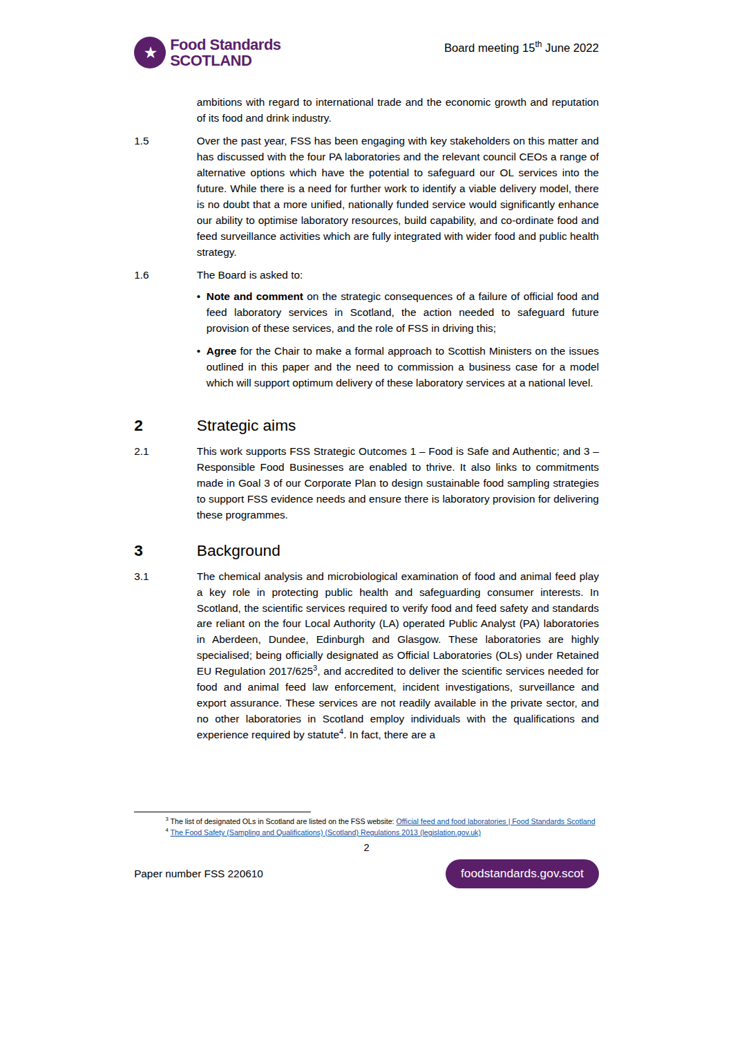★
Food Standards SCOTLAND
Board meeting 15th June 2022
ambitions with regard to international trade and the economic growth and reputation of its food and drink industry.
1.5
Over the past year, FSS has been engaging with key stakeholders on this matter and has discussed with the four PA laboratories and the relevant council CEOs a range of alternative options which have the potential to safeguard our OL services into the future. While there is a need for further work to identify a viable delivery model, there is no doubt that a more unified, nationally funded service would significantly enhance our ability to optimise laboratory resources, build capability, and co-ordinate food and feed surveillance activities which are fully integrated with wider food and public health strategy.
1.6
The Board is asked to:
Note and comment on the strategic consequences of a failure of official food and feed laboratory services in Scotland, the action needed to safeguard future provision of these services, and the role of FSS in driving this;
Agree for the Chair to make a formal approach to Scottish Ministers on the issues outlined in this paper and the need to commission a business case for a model which will support optimum delivery of these laboratory services at a national level.
2 Strategic aims
2.1
This work supports FSS Strategic Outcomes 1 – Food is Safe and Authentic; and 3 – Responsible Food Businesses are enabled to thrive. It also links to commitments made in Goal 3 of our Corporate Plan to design sustainable food sampling strategies to support FSS evidence needs and ensure there is laboratory provision for delivering these programmes.
3 Background
3.1
The chemical analysis and microbiological examination of food and animal feed play a key role in protecting public health and safeguarding consumer interests. In Scotland, the scientific services required to verify food and feed safety and standards are reliant on the four Local Authority (LA) operated Public Analyst (PA) laboratories in Aberdeen, Dundee, Edinburgh and Glasgow. These laboratories are highly specialised; being officially designated as Official Laboratories (OLs) under Retained EU Regulation 2017/6253, and accredited to deliver the scientific services needed for food and animal feed law enforcement, incident investigations, surveillance and export assurance. These services are not readily available in the private sector, and no other laboratories in Scotland employ individuals with the qualifications and experience required by statute4. In fact, there are a
3 The list of designated OLs in Scotland are listed on the FSS website: Official feed and food laboratories | Food Standards Scotland
4 The Food Safety (Sampling and Qualifications) (Scotland) Regulations 2013 (legislation.gov.uk)
2
Paper number FSS 220610
foodstandards.gov.scot